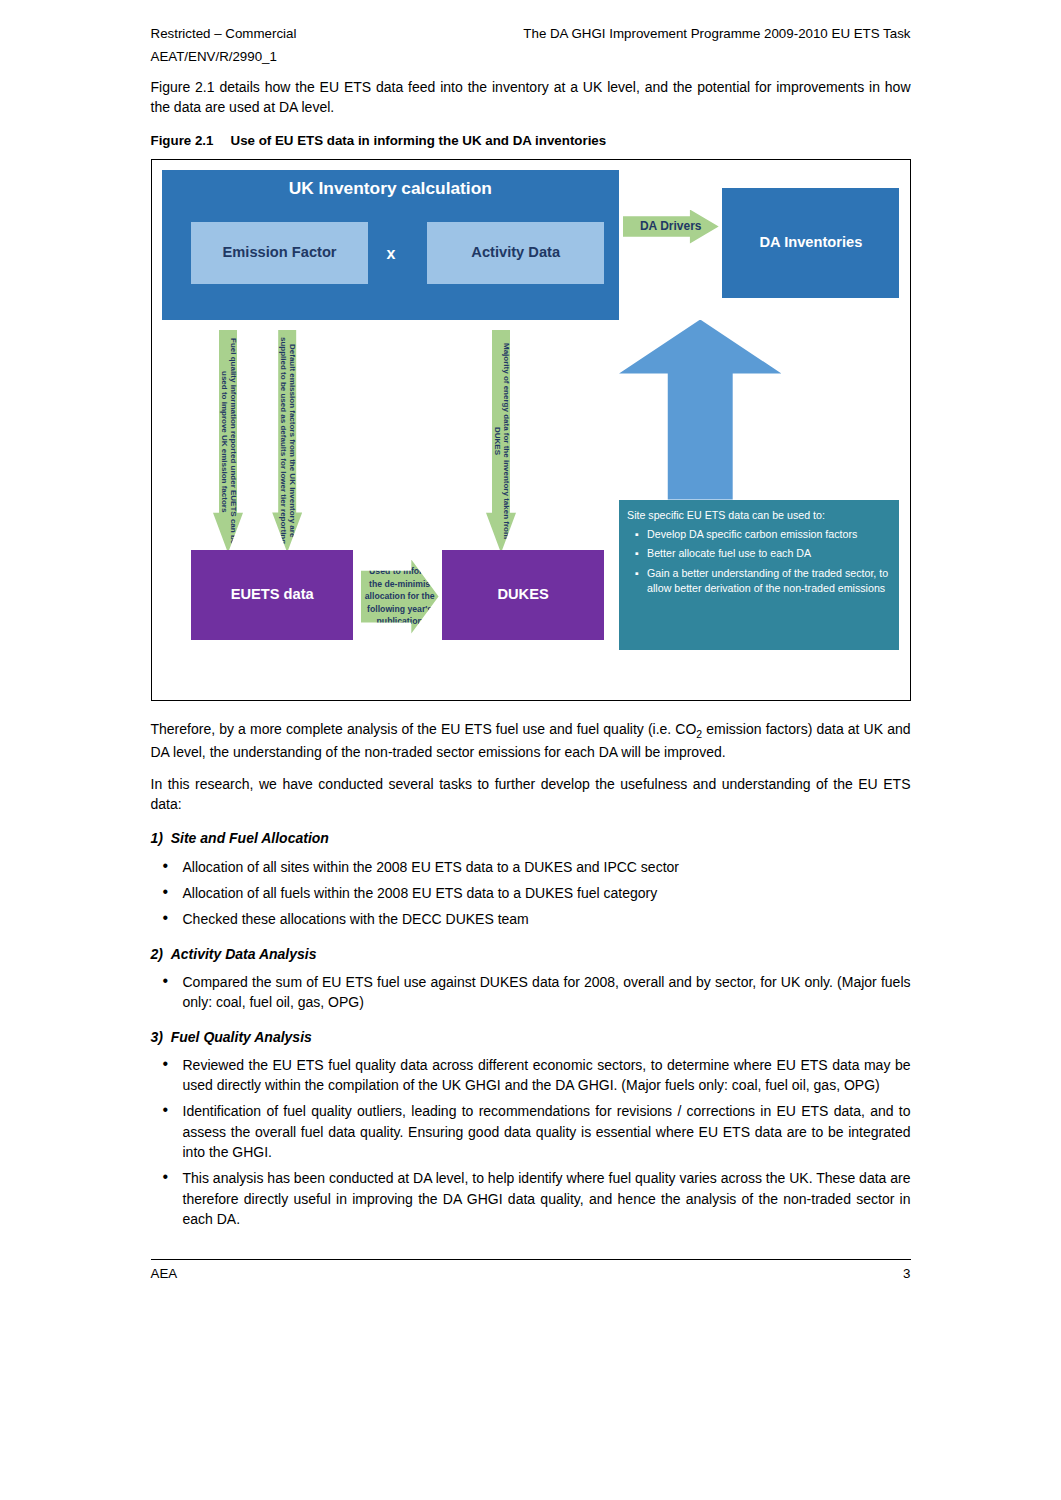Restricted – Commercial
The DA GHGI Improvement Programme 2009-2010 EU ETS Task
AEAT/ENV/R/2990_1
Figure 2.1 details how the EU ETS data feed into the inventory at a UK level, and the potential for improvements in how the data are used at DA level.
Figure 2.1 Use of EU ETS data in informing the UK and DA inventories
UK Inventory calculation
Emission Factor
x
Activity Data
DA Drivers
DA Inventories
Fuel quality information reported under EUETS can be used to improve UK emission factors
Default emission factors from the UK Inventory are supplied to be used as defaults for lower tier reporting
Majority of energy data for the inventory taken from DUKES
EUETS data
Used to inform the de-minimis allocation for the following year's publication
DUKES
Site specific EU ETS data can be used to:
Develop DA specific carbon emission factors
Better allocate fuel use to each DA
Gain a better understanding of the traded sector, to allow better derivation of the non-traded emissions
Therefore, by a more complete analysis of the EU ETS fuel use and fuel quality (i.e. CO2 emission factors) data at UK and DA level, the understanding of the non-traded sector emissions for each DA will be improved.
In this research, we have conducted several tasks to further develop the usefulness and understanding of the EU ETS data:
1) Site and Fuel Allocation
Allocation of all sites within the 2008 EU ETS data to a DUKES and IPCC sector
Allocation of all fuels within the 2008 EU ETS data to a DUKES fuel category
Checked these allocations with the DECC DUKES team
2) Activity Data Analysis
Compared the sum of EU ETS fuel use against DUKES data for 2008, overall and by sector, for UK only. (Major fuels only: coal, fuel oil, gas, OPG)
3) Fuel Quality Analysis
Reviewed the EU ETS fuel quality data across different economic sectors, to determine where EU ETS data may be used directly within the compilation of the UK GHGI and the DA GHGI. (Major fuels only: coal, fuel oil, gas, OPG)
Identification of fuel quality outliers, leading to recommendations for revisions / corrections in EU ETS data, and to assess the overall fuel data quality. Ensuring good data quality is essential where EU ETS data are to be integrated into the GHGI.
This analysis has been conducted at DA level, to help identify where fuel quality varies across the UK. These data are therefore directly useful in improving the DA GHGI data quality, and hence the analysis of the non-traded sector in each DA.
AEA
3